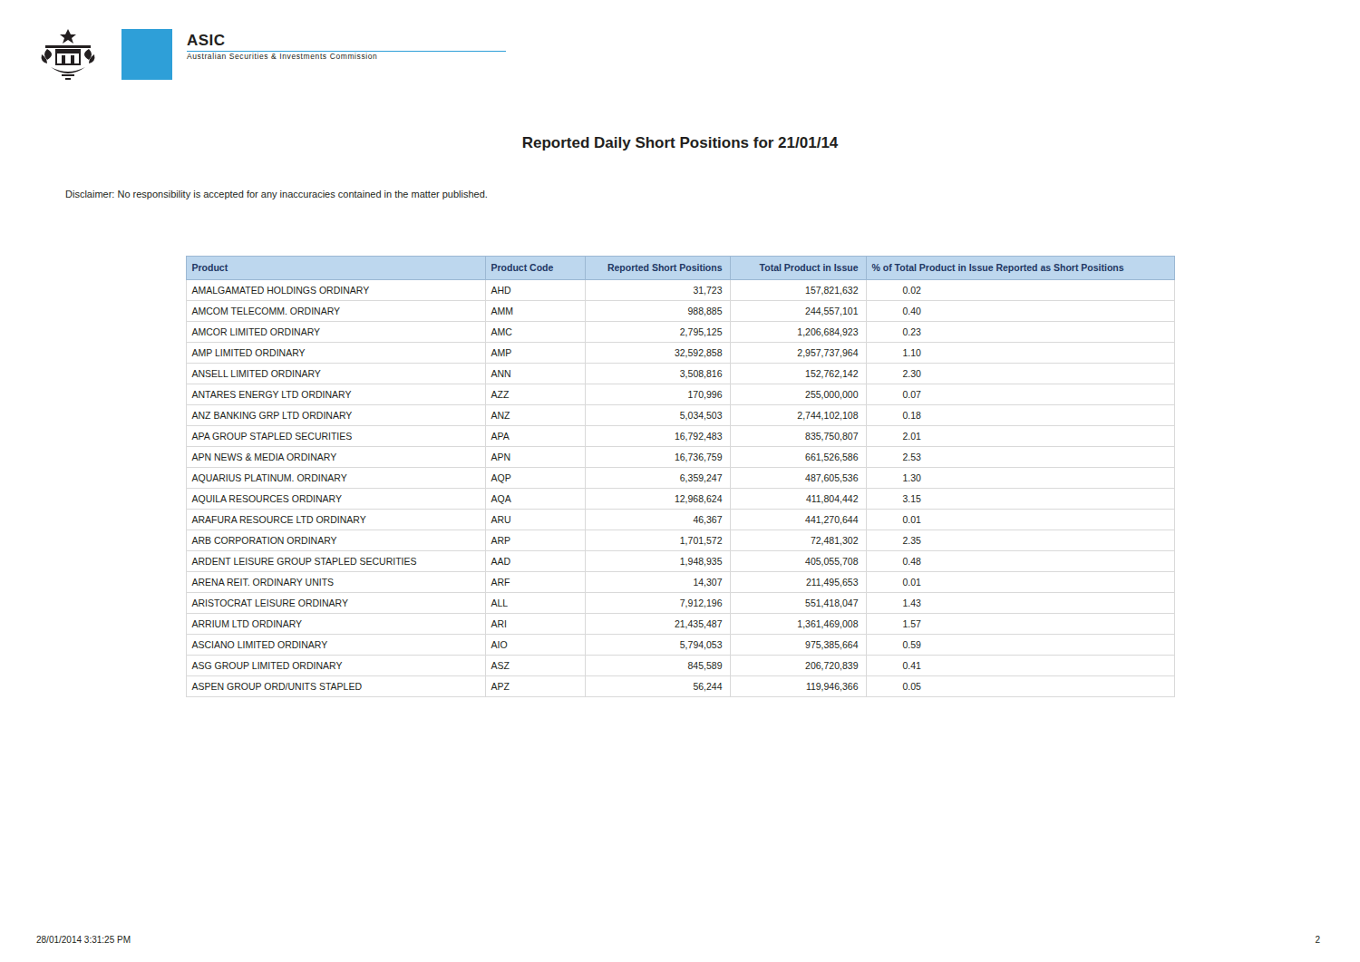ASIC
Australian Securities & Investments Commission
Reported Daily Short Positions for 21/01/14
Disclaimer: No responsibility is accepted for any inaccuracies contained in the matter published.
| Product | Product Code | Reported Short Positions | Total Product in Issue | % of Total Product in Issue Reported as Short Positions |
| --- | --- | --- | --- | --- |
| AMALGAMATED HOLDINGS ORDINARY | AHD | 31,723 | 157,821,632 | 0.02 |
| AMCOM TELECOMM. ORDINARY | AMM | 988,885 | 244,557,101 | 0.40 |
| AMCOR LIMITED ORDINARY | AMC | 2,795,125 | 1,206,684,923 | 0.23 |
| AMP LIMITED ORDINARY | AMP | 32,592,858 | 2,957,737,964 | 1.10 |
| ANSELL LIMITED ORDINARY | ANN | 3,508,816 | 152,762,142 | 2.30 |
| ANTARES ENERGY LTD ORDINARY | AZZ | 170,996 | 255,000,000 | 0.07 |
| ANZ BANKING GRP LTD ORDINARY | ANZ | 5,034,503 | 2,744,102,108 | 0.18 |
| APA GROUP STAPLED SECURITIES | APA | 16,792,483 | 835,750,807 | 2.01 |
| APN NEWS & MEDIA ORDINARY | APN | 16,736,759 | 661,526,586 | 2.53 |
| AQUARIUS PLATINUM. ORDINARY | AQP | 6,359,247 | 487,605,536 | 1.30 |
| AQUILA RESOURCES ORDINARY | AQA | 12,968,624 | 411,804,442 | 3.15 |
| ARAFURA RESOURCE LTD ORDINARY | ARU | 46,367 | 441,270,644 | 0.01 |
| ARB CORPORATION ORDINARY | ARP | 1,701,572 | 72,481,302 | 2.35 |
| ARDENT LEISURE GROUP STAPLED SECURITIES | AAD | 1,948,935 | 405,055,708 | 0.48 |
| ARENA REIT. ORDINARY UNITS | ARF | 14,307 | 211,495,653 | 0.01 |
| ARISTOCRAT LEISURE ORDINARY | ALL | 7,912,196 | 551,418,047 | 1.43 |
| ARRIUM LTD ORDINARY | ARI | 21,435,487 | 1,361,469,008 | 1.57 |
| ASCIANO LIMITED ORDINARY | AIO | 5,794,053 | 975,385,664 | 0.59 |
| ASG GROUP LIMITED ORDINARY | ASZ | 845,589 | 206,720,839 | 0.41 |
| ASPEN GROUP ORD/UNITS STAPLED | APZ | 56,244 | 119,946,366 | 0.05 |
28/01/2014 3:31:25 PM
2